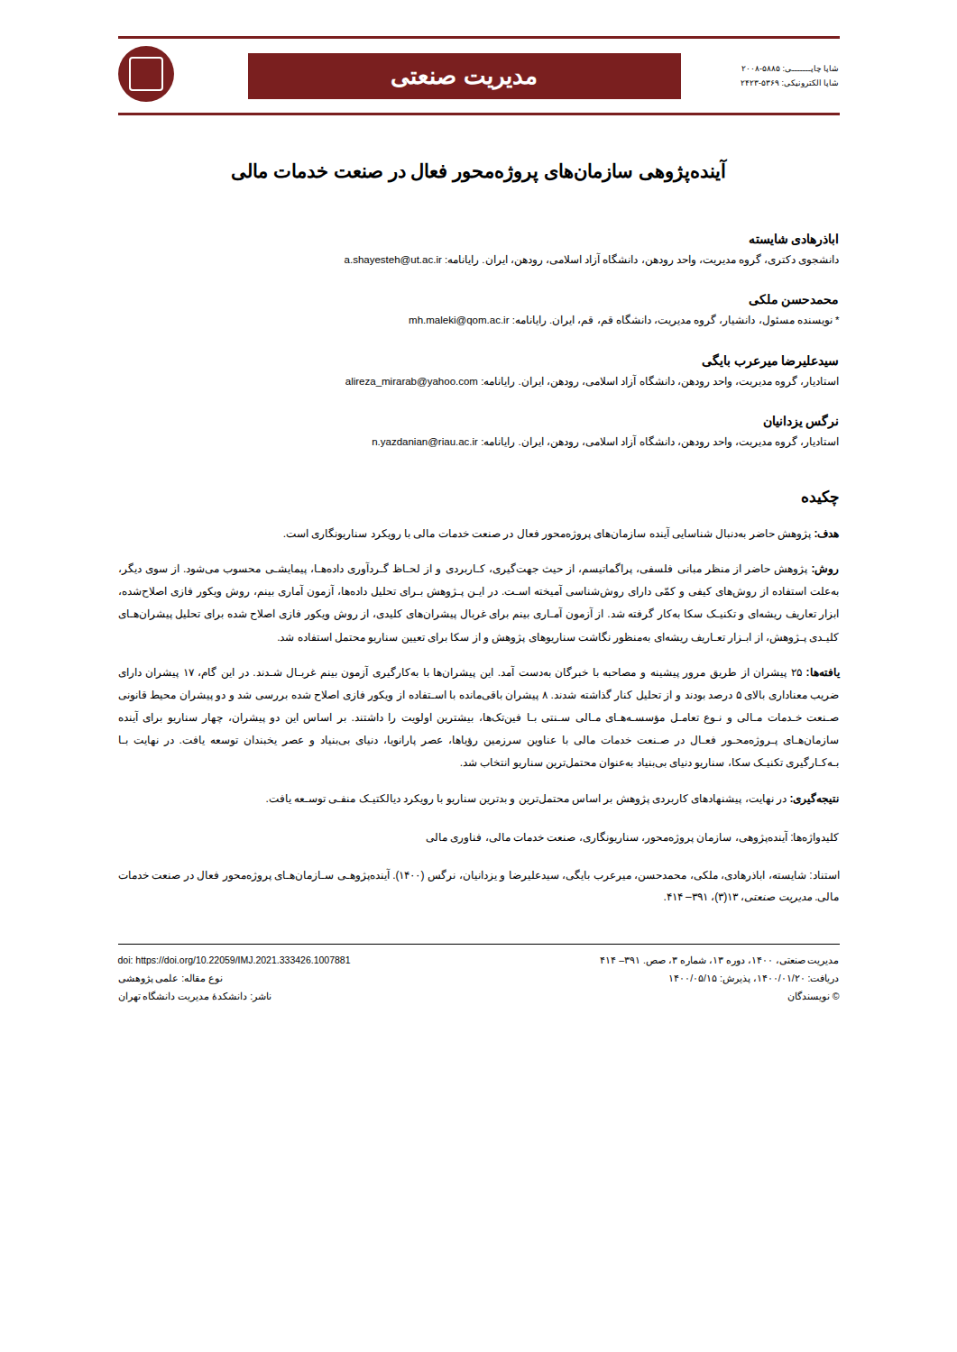شاپا چاپـــــــی: ۵۸۸۵-۲۰۰۸
شاپا الکترونیکی: ۵۳۶۹-۲۴۲۳
مدیریت صنعتی
آینده‌پژوهی سازمان‌های پروژه‌محور فعال در صنعت خدمات مالی
اباذرهادی شایسته
دانشجوی دکتری، گروه مدیریت، واحد رودهن، دانشگاه آزاد اسلامی، رودهن، ایران. رایانامه: a.shayesteh@ut.ac.ir
محمدحسن ملکی
* نویسنده مسئول، دانشیار، گروه مدیریت، دانشگاه قم، قم، ایران. رایانامه: mh.maleki@qom.ac.ir
سیدعلیرضا میرعرب بایگی
استادیار، گروه مدیریت، واحد رودهن، دانشگاه آزاد اسلامی، رودهن، ایران. رایانامه: alireza_mirarab@yahoo.com
نرگس یزدانیان
استادیار، گروه مدیریت، واحد رودهن، دانشگاه آزاد اسلامی، رودهن، ایران. رایانامه: n.yazdanian@riau.ac.ir
چکیده
هدف: پژوهش حاضر به‌دنبال شناسایی آینده سازمان‌های پروژه‌محور فعال در صنعت خدمات مالی با رویکرد سناریونگاری است.
روش: پژوهش حاضر از منظر مبانی فلسفی، پراگماتیسم، از حیث جهت‌گیری، کـاربردی و از لحـاظ گـردآوری داده‌هـا، پیمایشـی محسوب می‌شود. از سوی دیگر، به‌علت استفاده از روش‌های کیفی و کمّی دارای روش‌شناسی آمیخته اسـت. در ایـن پـژوهش بـرای تحلیل داده‌ها، آزمون آماری بینم، روش ویکور فازی اصلاح‌شده، ابزار تعاریف ریشه‌ای و تکنیـک سکا به‌کار گرفته شد. از آزمون آمـاری بینم برای غربال پیشران‌های کلیدی، از روش ویکور فازی اصلاح شده برای تحلیل پیشران‌هـای کلیـدی پـژوهش، از ابـزار تعـاریف ریشه‌ای به‌منظور نگاشت سناریوهای پژوهش و از سکا برای تعیین سناریو محتمل استفاده شد.
یافته‌ها: ۲۵ پیشران از طریق مرور پیشینه و مصاحبه با خبرگان به‌دست آمد. این پیشران‌ها با به‌کارگیری آزمون بینم غربـال شـدند. در این گام، ۱۷ پیشران دارای ضریب معناداری بالای ۵ درصد بودند و از تحلیل کنار گذاشته شدند. ۸ پیشران باقی‌مانده با اسـتفاده از ویکور فازی اصلاح شده بررسی شد و دو پیشران محیط قانونی صـنعت خـدمات مـالی و نـوع تعامـل مؤسسـه‌هـای مـالی سـنتی بـا فین‌تک‌ها، بیشترین اولویت را داشتند. بر اساس این دو پیشران، چهار سناریو برای آینده سازمان‌هـای پـروژه‌محـور فعـال در صـنعت خدمات مالی با عناوین سرزمین رؤیاها، عصر پارانویا، دنیای بی‌بنیاد و عصر یخبندان توسعه یافت. در نهایت بـا بـه‌کـارگیری تکنیـک سکا، سناریو دنیای بی‌بنیاد به‌عنوان محتمل‌ترین سناریو انتخاب شد.
نتیجه‌گیری: در نهایت، پیشنهادهای کاربردی پژوهش بر اساس محتمل‌ترین و بدترین سناریو با رویکرد دیالکتیـک منفـی توسـعه یافت.
کلیدواژه‌ها: آینده‌پژوهی، سازمان پروژه‌محور، سناریونگاری، صنعت خدمات مالی، فناوری مالی
استناد: شایسته، اباذرهادی، ملکی، محمدحسن، میرعرب بایگی، سیدعلیرضا و یزدانیان، نرگس (۱۴۰۰). آینده‌پژوهـی سـازمان‌هـای پروژه‌محور فعال در صنعت خدمات مالی. مدیریت صنعتی، ۱۳(۳)، ۳۹۱– ۴۱۴.
مدیریت صنعتی، ۱۴۰۰، دوره ۱۳، شماره ۳، صص. ۳۹۱– ۴۱۴
doi: https://doi.org/10.22059/IMJ.2021.333426.1007881
دریافت: ۱۴۰۰/۰۱/۲۰، پذیرش: ۱۴۰۰/۰۵/۱۵
نوع مقاله: علمی پژوهشی
© نویسندگان
ناشر: دانشکدۀ مدیریت دانشگاه تهران